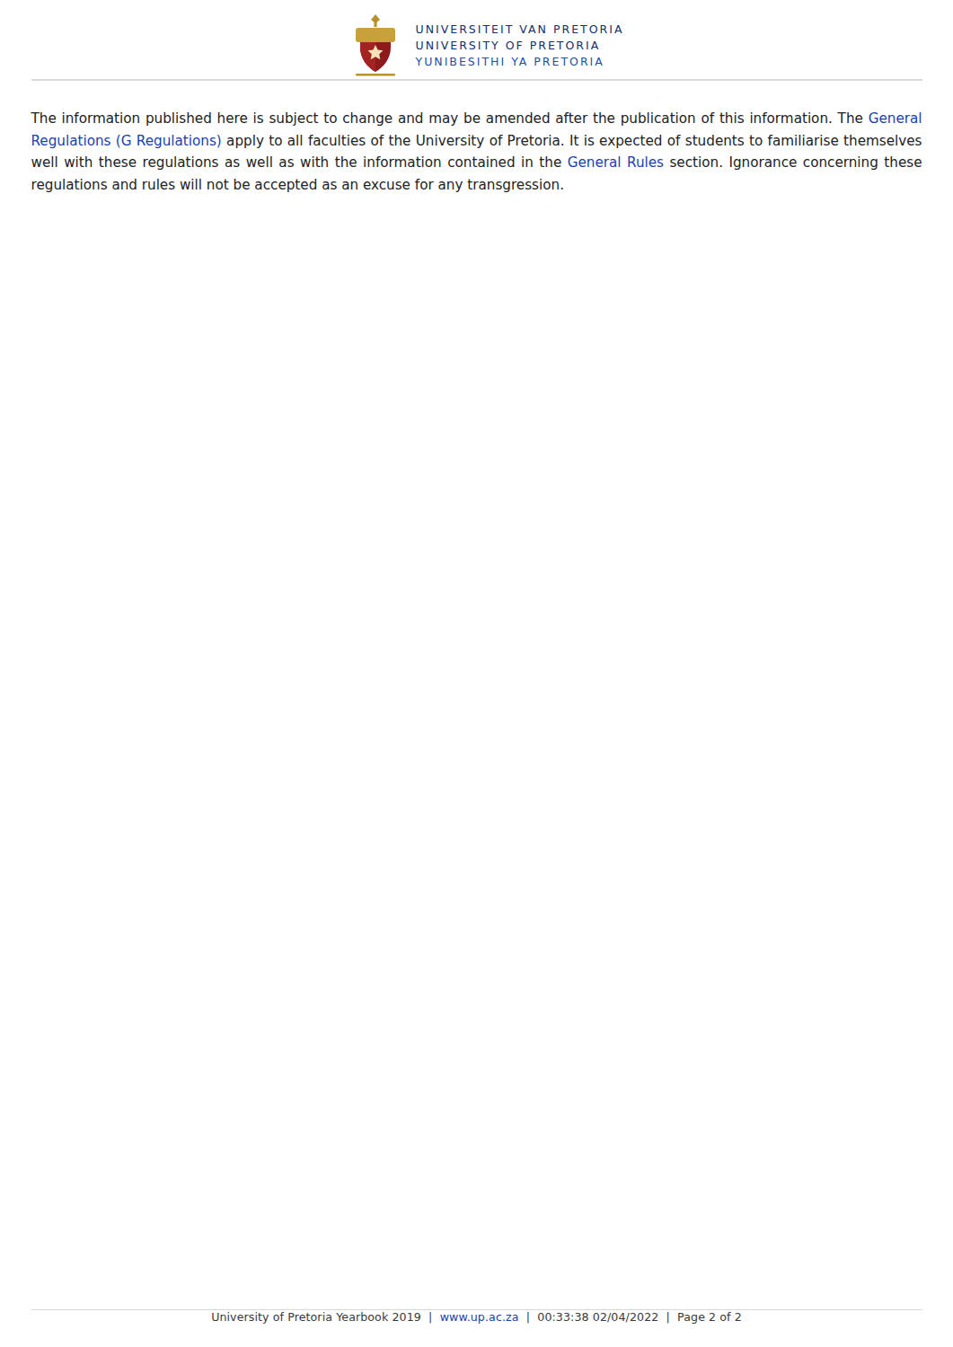UNIVERSITEIT VAN PRETORIA
UNIVERSITY OF PRETORIA
YUNIBESITHI YA PRETORIA
The information published here is subject to change and may be amended after the publication of this information. The General Regulations (G Regulations) apply to all faculties of the University of Pretoria. It is expected of students to familiarise themselves well with these regulations as well as with the information contained in the General Rules section. Ignorance concerning these regulations and rules will not be accepted as an excuse for any transgression.
University of Pretoria Yearbook 2019 | www.up.ac.za | 00:33:38 02/04/2022 | Page 2 of 2